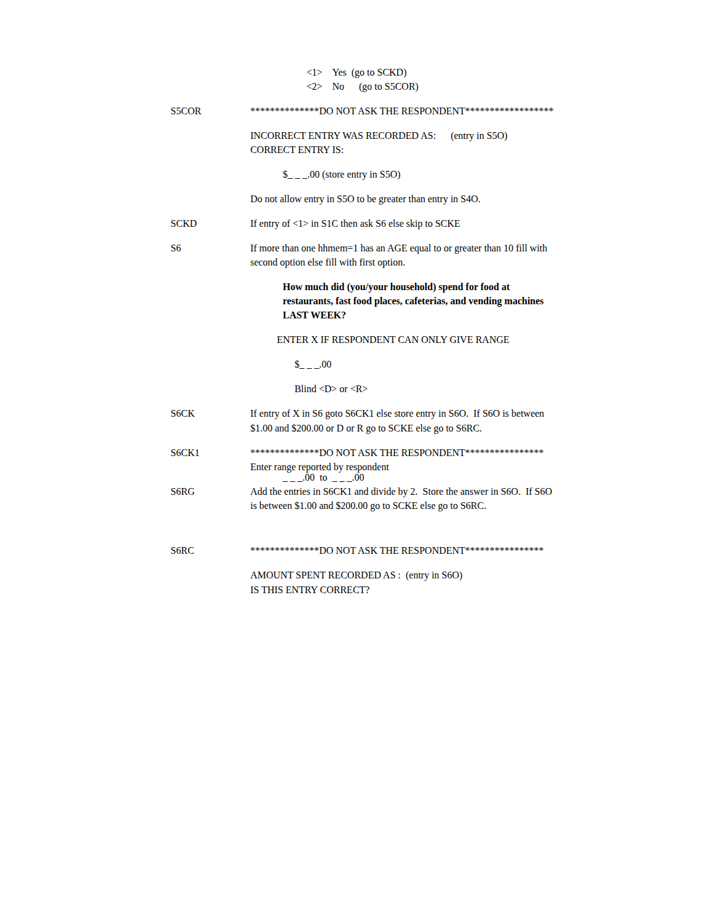| | <1> Yes (go to SCKD) <2> No (go to S5COR) |
| S5COR | **************DO NOT ASK THE RESPONDENT****************** INCORRECT ENTRY WAS RECORDED AS: (entry in S5O) CORRECT ENTRY IS: $_ _ _.00 (store entry in S5O) Do not allow entry in S5O to be greater than entry in S4O. |
| SCKD | If entry of <1> in S1C then ask S6 else skip to SCKE |
| S6 | If more than one hhmem=1 has an AGE equal to or greater than 10 fill with second option else fill with first option. How much did (you/your household) spend for food at restaurants, fast food places, cafeterias, and vending machines LAST WEEK? ENTER X IF RESPONDENT CAN ONLY GIVE RANGE $_ _ _.00 Blind <D> or <R> |
| S6CK | If entry of X in S6 goto S6CK1 else store entry in S6O. If S6O is between $1.00 and $200.00 or D or R go to SCKE else go to S6RC. |
| S6CK1 | **************DO NOT ASK THE RESPONDENT**************** Enter range reported by respondent |
| S6RG | _ _ _.00 to _ _ _.00 Add the entries in S6CK1 and divide by 2. Store the answer in S6O. If S6O is between $1.00 and $200.00 go to SCKE else go to S6RC. |
| S6RC | **************DO NOT ASK THE RESPONDENT**************** AMOUNT SPENT RECORDED AS : (entry in S6O) IS THIS ENTRY CORRECT? |